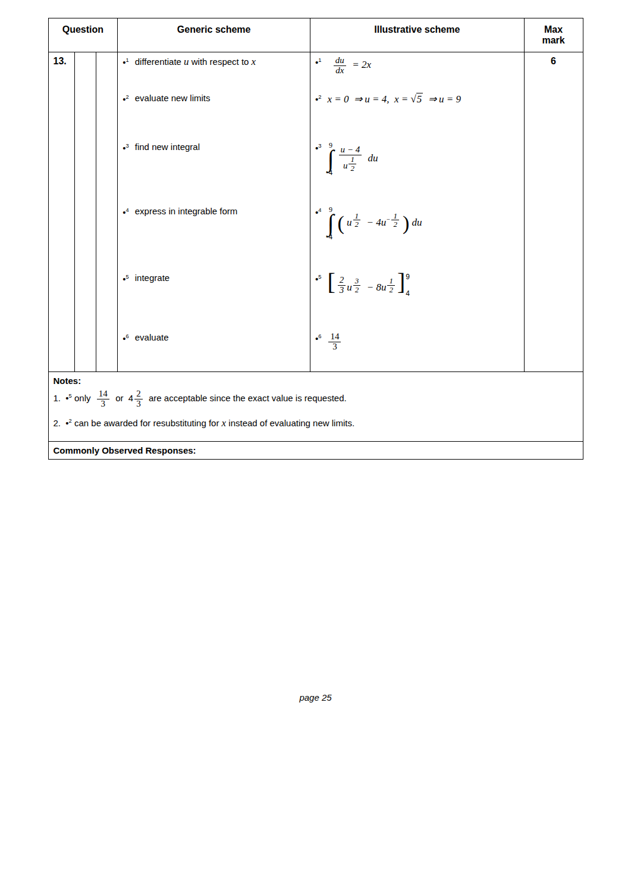| Question | Generic scheme | Illustrative scheme | Max mark |
| --- | --- | --- | --- |
| 13. | | | • 1 differentiate u with respect to x • 2 evaluate new limits • 3 find new integral • 4 express in integrable form • 5 integrate • 6 evaluate | • 1 du dx = 2x • 2 x = 0 ⇒ u = 4, x = √ 5 ⇒ u = 9 • 3 9 ∫ 4 u − 4 u 1 2 du • 4 9 ∫ 4 ( u 1 2 − 4u − 1 2 ) du • 5 [ 2 3 u 3 2 − 8u 1 2 ] 9 4 • 6 14 3 | 6 |
| Notes: 1. • 5 only 14 3 or 4 2 3 are acceptable since the exact value is requested. 2. • 2 can be awarded for resubstituting for x instead of evaluating new limits. |
| Commonly Observed Responses: |
page 25